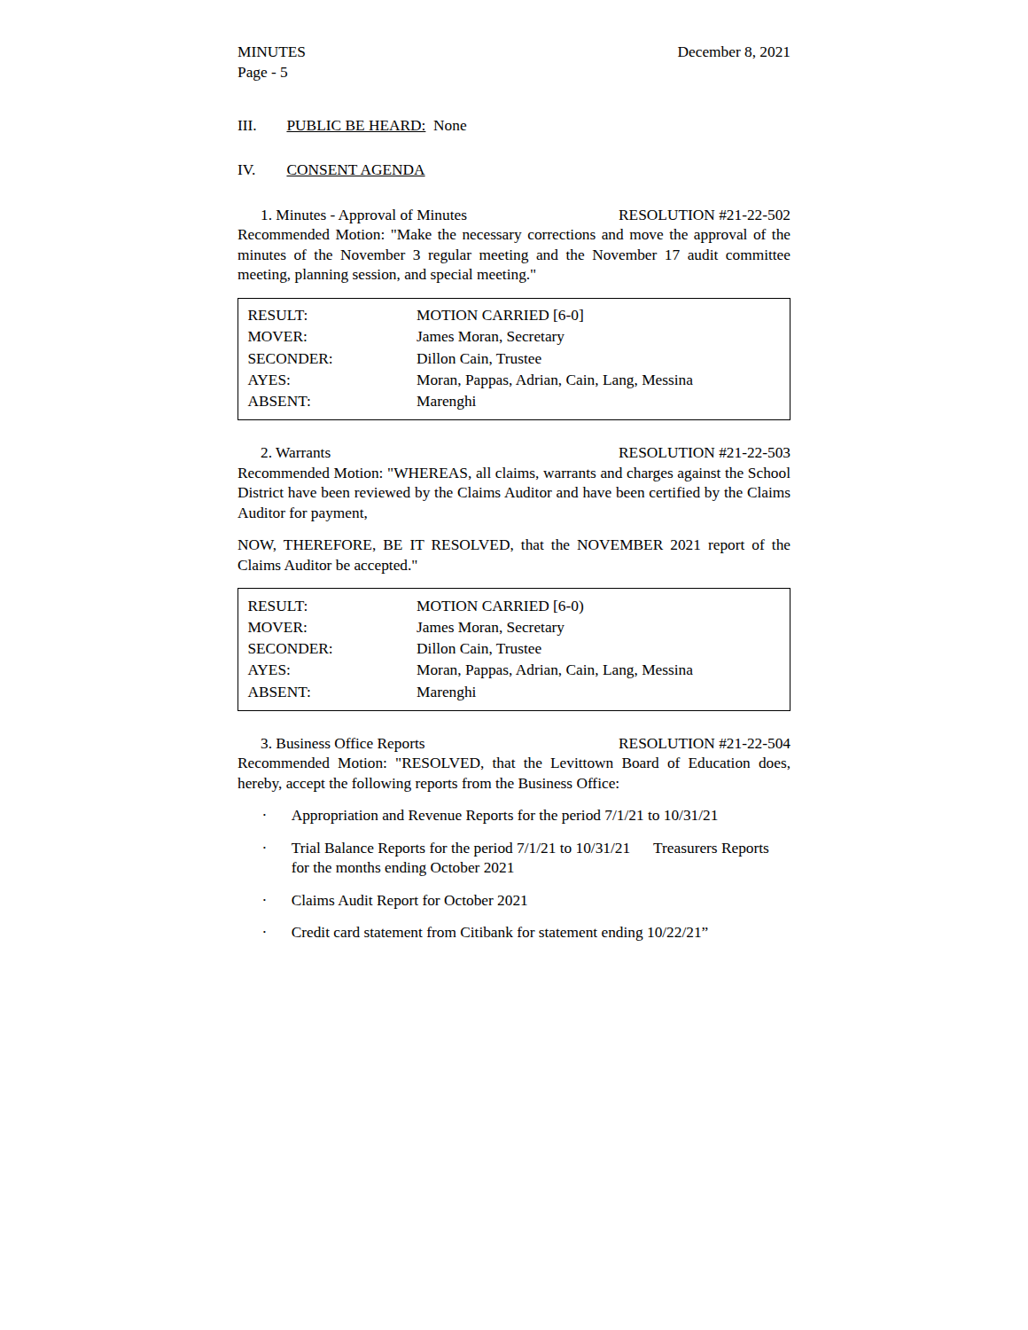MINUTES
Page - 5
December 8, 2021
III. PUBLIC BE HEARD: None
IV. CONSENT AGENDA
1. Minutes - Approval of Minutes RESOLUTION #21-22-502
Recommended Motion: "Make the necessary corrections and move the approval of the minutes of the November 3 regular meeting and the November 17 audit committee meeting, planning session, and special meeting."
| RESULT: | MOTION CARRIED [6-0] |
| MOVER: | James Moran, Secretary |
| SECONDER: | Dillon Cain, Trustee |
| AYES: | Moran, Pappas, Adrian, Cain, Lang, Messina |
| ABSENT: | Marenghi |
2. Warrants RESOLUTION #21-22-503
Recommended Motion: "WHEREAS, all claims, warrants and charges against the School District have been reviewed by the Claims Auditor and have been certified by the Claims Auditor for payment,
NOW, THEREFORE, BE IT RESOLVED, that the NOVEMBER 2021 report of the Claims Auditor be accepted."
| RESULT: | MOTION CARRIED [6-0) |
| MOVER: | James Moran, Secretary |
| SECONDER: | Dillon Cain, Trustee |
| AYES: | Moran, Pappas, Adrian, Cain, Lang, Messina |
| ABSENT: | Marenghi |
3. Business Office Reports RESOLUTION #21-22-504
Recommended Motion: "RESOLVED, that the Levittown Board of Education does, hereby, accept the following reports from the Business Office:
· Appropriation and Revenue Reports for the period 7/1/21 to 10/31/21
· Trial Balance Reports for the period 7/1/21 to 10/31/21 Treasurers Reports for the months ending October 2021
· Claims Audit Report for October 2021
· Credit card statement from Citibank for statement ending 10/22/21”